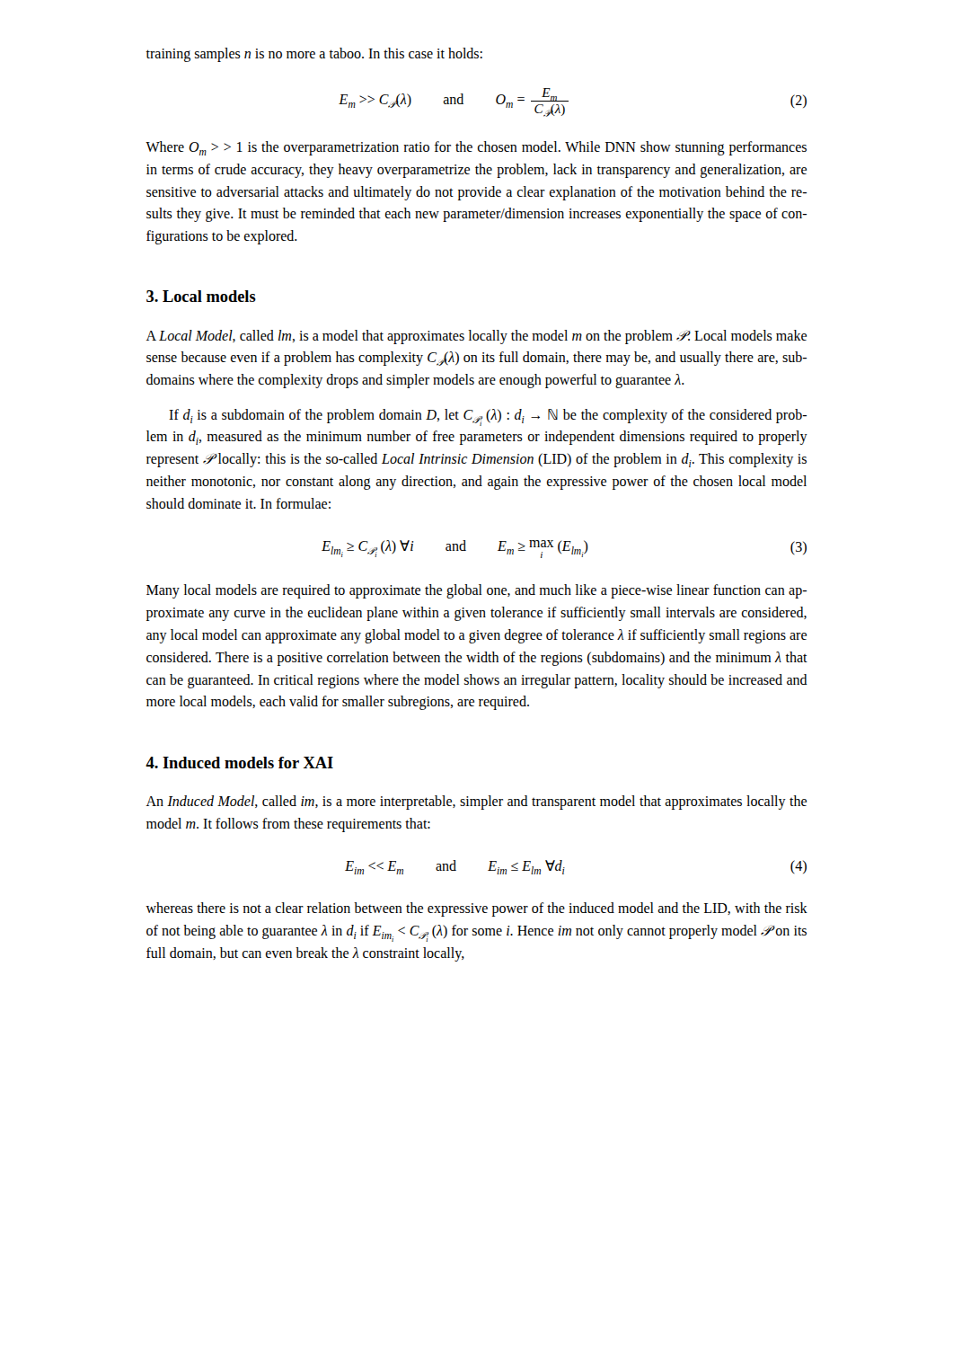training samples n is no more a taboo. In this case it holds:
Em >> C𝒫(λ) and Om = Em C𝒫(λ)
(2)
Where Om > > 1 is the overparametrization ratio for the chosen model. While DNN show stunning performances in terms of crude accuracy, they heavy overparametrize the problem, lack in transparency and generalization, are sensitive to adversarial attacks and ultimately do not provide a clear explanation of the motivation behind the results they give. It must be reminded that each new parameter/dimension increases exponentially the space of configurations to be explored.
3. Local models
A Local Model, called lm, is a model that approximates locally the model m on the problem 𝒫. Local models make sense because even if a problem has complexity C𝒫(λ) on its full domain, there may be, and usually there are, subdomains where the complexity drops and simpler models are enough powerful to guarantee λ.
If di is a subdomain of the problem domain D, let C𝒫i (λ) : di → ℕ be the complexity of the considered problem in di, measured as the minimum number of free parameters or independent dimensions required to properly represent 𝒫 locally: this is the so-called Local Intrinsic Dimension (LID) of the problem in di. This complexity is neither monotonic, nor constant along any direction, and again the expressive power of the chosen local model should dominate it. In formulae:
Elmi ≥ C𝒫i (λ) ∀i and Em ≥ max i (Elmi)
(3)
Many local models are required to approximate the global one, and much like a piece-wise linear function can approximate any curve in the euclidean plane within a given tolerance if sufficiently small intervals are considered, any local model can approximate any global model to a given degree of tolerance λ if sufficiently small regions are considered. There is a positive correlation between the width of the regions (subdomains) and the minimum λ that can be guaranteed. In critical regions where the model shows an irregular pattern, locality should be increased and more local models, each valid for smaller subregions, are required.
4. Induced models for XAI
An Induced Model, called im, is a more interpretable, simpler and transparent model that approximates locally the model m. It follows from these requirements that:
Eim << Em and Eim ≤ Elm ∀di
(4)
whereas there is not a clear relation between the expressive power of the induced model and the LID, with the risk of not being able to guarantee λ in di if Eimi < C𝒫i (λ) for some i. Hence im not only cannot properly model 𝒫 on its full domain, but can even break the λ constraint locally,